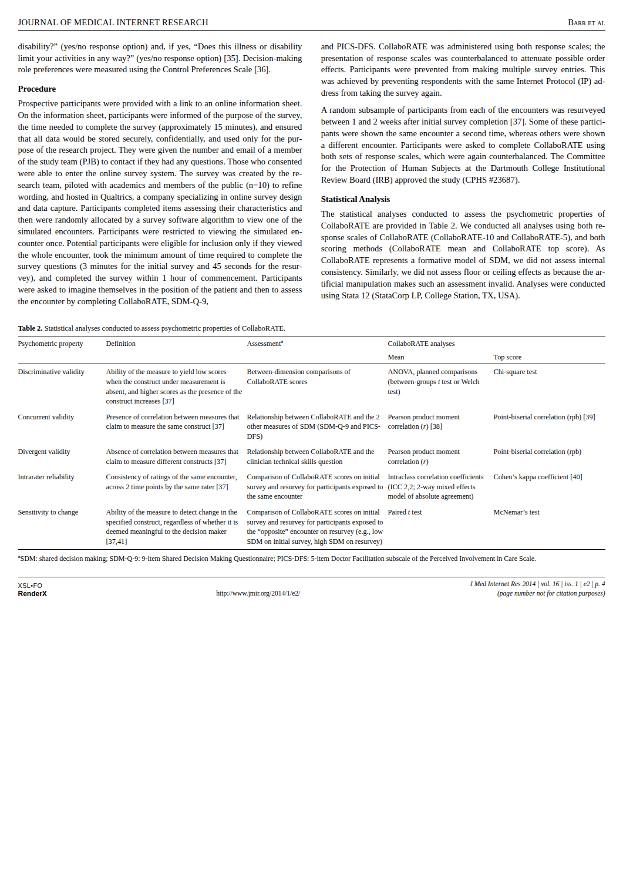JOURNAL OF MEDICAL INTERNET RESEARCH Barr et al
disability?” (yes/no response option) and, if yes, “Does this illness or disability limit your activities in any way?” (yes/no response option) [35]. Decision-making role preferences were measured using the Control Preferences Scale [36].
Procedure
Prospective participants were provided with a link to an online information sheet. On the information sheet, participants were informed of the purpose of the survey, the time needed to complete the survey (approximately 15 minutes), and ensured that all data would be stored securely, confidentially, and used only for the purpose of the research project. They were given the number and email of a member of the study team (PJB) to contact if they had any questions. Those who consented were able to enter the online survey system. The survey was created by the research team, piloted with academics and members of the public (n=10) to refine wording, and hosted in Qualtrics, a company specializing in online survey design and data capture. Participants completed items assessing their characteristics and then were randomly allocated by a survey software algorithm to view one of the simulated encounters. Participants were restricted to viewing the simulated encounter once. Potential participants were eligible for inclusion only if they viewed the whole encounter, took the minimum amount of time required to complete the survey questions (3 minutes for the initial survey and 45 seconds for the resurvey), and completed the survey within 1 hour of commencement. Participants were asked to imagine themselves in the position of the patient and then to assess the encounter by completing CollaboRATE, SDM-Q-9,
and PICS-DFS. CollaboRATE was administered using both response scales; the presentation of response scales was counterbalanced to attenuate possible order effects. Participants were prevented from making multiple survey entries. This was achieved by preventing respondents with the same Internet Protocol (IP) address from taking the survey again.
A random subsample of participants from each of the encounters was resurveyed between 1 and 2 weeks after initial survey completion [37]. Some of these participants were shown the same encounter a second time, whereas others were shown a different encounter. Participants were asked to complete CollaboRATE using both sets of response scales, which were again counterbalanced. The Committee for the Protection of Human Subjects at the Dartmouth College Institutional Review Board (IRB) approved the study (CPHS #23687).
Statistical Analysis
The statistical analyses conducted to assess the psychometric properties of CollaboRATE are provided in Table 2. We conducted all analyses using both response scales of CollaboRATE (CollaboRATE-10 and CollaboRATE-5), and both scoring methods (CollaboRATE mean and CollaboRATE top score). As CollaboRATE represents a formative model of SDM, we did not assess internal consistency. Similarly, we did not assess floor or ceiling effects as because the artificial manipulation makes such an assessment invalid. Analyses were conducted using Stata 12 (StataCorp LP, College Station, TX, USA).
Table 2. Statistical analyses conducted to assess psychometric properties of CollaboRATE.
| Psychometric property | Definition | Assessment a | CollaboRATE analyses |
| --- | --- | --- | --- |
| | | | Mean | Top score |
| Discriminative validity | Ability of the measure to yield low scores when the construct under measurement is absent, and higher scores as the presence of the construct increases [37] | Between-dimension comparisons of CollaboRATE scores | ANOVA, planned comparisons (between-groups t test or Welch test) | Chi-square test |
| Concurrent validity | Presence of correlation between measures that claim to measure the same construct [37] | Relationship between CollaboRATE and the 2 other measures of SDM (SDM-Q-9 and PICS-DFS) | Pearson product moment correlation ( r ) [38] | Point-biserial correlation (rpb) [39] |
| Divergent validity | Absence of correlation between measures that claim to measure different constructs [37] | Relationship between CollaboRATE and the clinician technical skills question | Pearson product moment correlation ( r ) | Point-biserial correlation (rpb) |
| Intrarater reliability | Consistency of ratings of the same encounter, across 2 time points by the same rater [37] | Comparison of CollaboRATE scores on initial survey and resurvey for participants exposed to the same encounter | Intraclass correlation coefficients (ICC 2,2; 2-way mixed effects model of absolute agreement) | Cohen’s kappa coefficient [40] |
| Sensitivity to change | Ability of the measure to detect change in the specified construct, regardless of whether it is deemed meaningful to the decision maker [37,41] | Comparison of CollaboRATE scores on initial survey and resurvey for participants exposed to the “opposite” encounter on resurvey (e.g., low SDM on initial survey, high SDM on resurvey) | Paired t test | McNemar’s test |
aSDM: shared decision making; SDM-Q-9: 9-item Shared Decision Making Questionnaire; PICS-DFS: 5-item Doctor Facilitation subscale of the Perceived Involvement in Care Scale.
XSL•FO
RenderX
http://www.jmir.org/2014/1/e2/
J Med Internet Res 2014 | vol. 16 | iss. 1 | e2 | p. 4
(page number not for citation purposes)